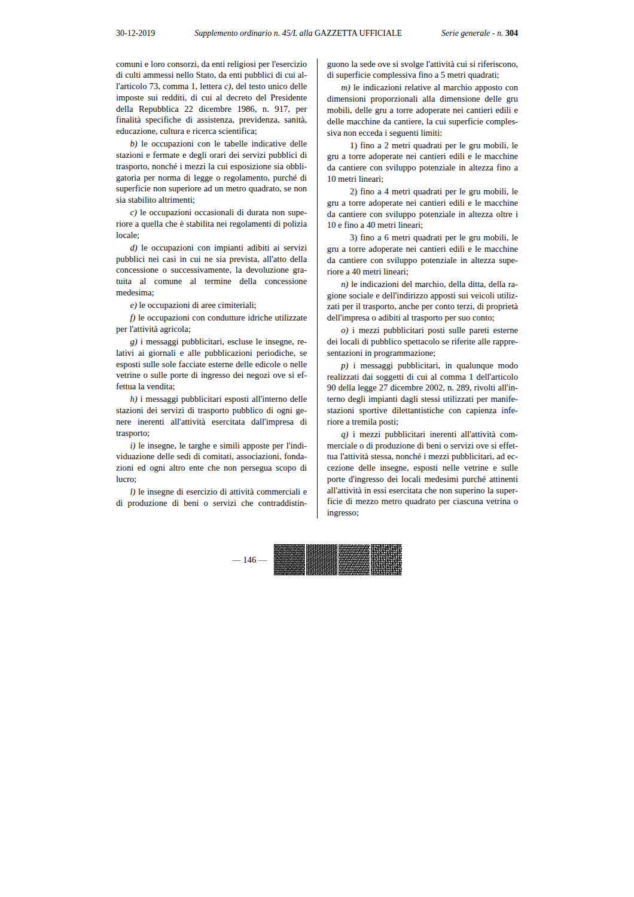30-12-2019
Supplemento ordinario n. 45/L alla GAZZETTA UFFICIALE
Serie generale - n. 304
comuni e loro consorzi, da enti religiosi per l'esercizio di culti ammessi nello Stato, da enti pubblici di cui all'articolo 73, comma 1, lettera c), del testo unico delle imposte sui redditi, di cui al decreto del Presidente della Repubblica 22 dicembre 1986, n. 917, per finalità specifiche di assistenza, previdenza, sanità, educazione, cultura e ricerca scientifica;
b) le occupazioni con le tabelle indicative delle stazioni e fermate e degli orari dei servizi pubblici di trasporto, nonché i mezzi la cui esposizione sia obbligatoria per norma di legge o regolamento, purché di superficie non superiore ad un metro quadrato, se non sia stabilito altrimenti;
c) le occupazioni occasionali di durata non superiore a quella che è stabilita nei regolamenti di polizia locale;
d) le occupazioni con impianti adibiti ai servizi pubblici nei casi in cui ne sia prevista, all'atto della concessione o successivamente, la devoluzione gratuita al comune al termine della concessione medesima;
e) le occupazioni di aree cimiteriali;
f) le occupazioni con condutture idriche utilizzate per l'attività agricola;
g) i messaggi pubblicitari, escluse le insegne, relativi ai giornali e alle pubblicazioni periodiche, se esposti sulle sole facciate esterne delle edicole o nelle vetrine o sulle porte di ingresso dei negozi ove si effettua la vendita;
h) i messaggi pubblicitari esposti all'interno delle stazioni dei servizi di trasporto pubblico di ogni genere inerenti all'attività esercitata dall'impresa di trasporto;
i) le insegne, le targhe e simili apposte per l'individuazione delle sedi di comitati, associazioni, fondazioni ed ogni altro ente che non persegua scopo di lucro;
l) le insegne di esercizio di attività commerciali e di produzione di beni o servizi che contraddistinguono la sede ove si svolge l'attività cui si riferiscono, di superficie complessiva fino a 5 metri quadrati;
m) le indicazioni relative al marchio apposto con dimensioni proporzionali alla dimensione delle gru mobili, delle gru a torre adoperate nei cantieri edili e delle macchine da cantiere, la cui superficie complessiva non ecceda i seguenti limiti:
1) fino a 2 metri quadrati per le gru mobili, le gru a torre adoperate nei cantieri edili e le macchine da cantiere con sviluppo potenziale in altezza fino a 10 metri lineari;
2) fino a 4 metri quadrati per le gru mobili, le gru a torre adoperate nei cantieri edili e le macchine da cantiere con sviluppo potenziale in altezza oltre i 10 e fino a 40 metri lineari;
3) fino a 6 metri quadrati per le gru mobili, le gru a torre adoperate nei cantieri edili e le macchine da cantiere con sviluppo potenziale in altezza superiore a 40 metri lineari;
n) le indicazioni del marchio, della ditta, della ragione sociale e dell'indirizzo apposti sui veicoli utilizzati per il trasporto, anche per conto terzi, di proprietà dell'impresa o adibiti al trasporto per suo conto;
o) i mezzi pubblicitari posti sulle pareti esterne dei locali di pubblico spettacolo se riferite alle rappresentazioni in programmazione;
p) i messaggi pubblicitari, in qualunque modo realizzati dai soggetti di cui al comma 1 dell'articolo 90 della legge 27 dicembre 2002, n. 289, rivolti all'interno degli impianti dagli stessi utilizzati per manifestazioni sportive dilettantistiche con capienza inferiore a tremila posti;
q) i mezzi pubblicitari inerenti all'attività commerciale o di produzione di beni o servizi ove si effettua l'attività stessa, nonché i mezzi pubblicitari, ad eccezione delle insegne, esposti nelle vetrine e sulle porte d'ingresso dei locali medesimi purché attinenti all'attività in essi esercitata che non superino la superficie di mezzo metro quadrato per ciascuna vetrina o ingresso;
— 146 —